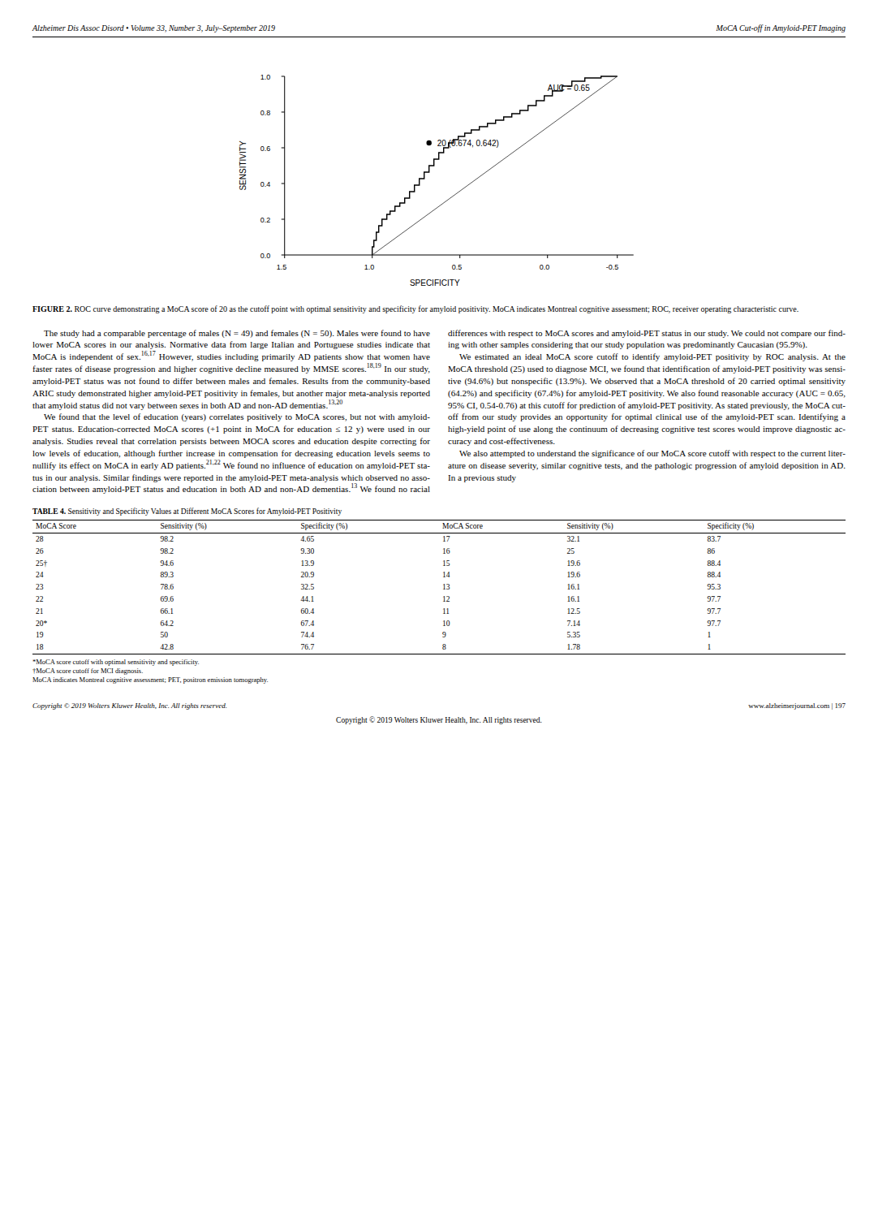Alzheimer Dis Assoc Disord • Volume 33, Number 3, July–September 2019
MoCA Cut-off in Amyloid-PET Imaging
1.0 0.8 0.6 0.4 0.2 0.0 1.5 1.0 0.5 0.0 -0.5 SPECIFICITY SENSITIVITY AUC = 0.65 20 (0.674, 0.642)
FIGURE 2. ROC curve demonstrating a MoCA score of 20 as the cutoff point with optimal sensitivity and specificity for amyloid positivity. MoCA indicates Montreal cognitive assessment; ROC, receiver operating characteristic curve.
The study had a comparable percentage of males (N = 49) and females (N = 50). Males were found to have lower MoCA scores in our analysis. Normative data from large Italian and Portuguese studies indicate that MoCA is independent of sex.16,17 However, studies including primarily AD patients show that women have faster rates of disease progression and higher cognitive decline measured by MMSE scores.18,19 In our study, amyloid-PET status was not found to differ between males and females. Results from the community-based ARIC study demonstrated higher amyloid-PET positivity in females, but another major meta-analysis reported that amyloid status did not vary between sexes in both AD and non-AD dementias.13,20
We found that the level of education (years) correlates positively to MoCA scores, but not with amyloid-PET status. Education-corrected MoCA scores (+1 point in MoCA for education ≤ 12 y) were used in our analysis. Studies reveal that correlation persists between MOCA scores and education despite correcting for low levels of education, although further increase in compensation for decreasing education levels seems to nullify its effect on MoCA in early AD patients.21,22 We found no influence of education on amyloid-PET status in our analysis. Similar findings were reported in the amyloid-PET meta-analysis which observed no association between amyloid-PET status and education in both AD and non-AD dementias.13 We found no racial differences with respect to MoCA scores and amyloid-PET status in our study. We could not compare our finding with other samples considering that our study population was predominantly Caucasian (95.9%).
We estimated an ideal MoCA score cutoff to identify amyloid-PET positivity by ROC analysis. At the MoCA threshold (25) used to diagnose MCI, we found that identification of amyloid-PET positivity was sensitive (94.6%) but nonspecific (13.9%). We observed that a MoCA threshold of 20 carried optimal sensitivity (64.2%) and specificity (67.4%) for amyloid-PET positivity. We also found reasonable accuracy (AUC = 0.65, 95% CI, 0.54-0.76) at this cutoff for prediction of amyloid-PET positivity. As stated previously, the MoCA cutoff from our study provides an opportunity for optimal clinical use of the amyloid-PET scan. Identifying a high-yield point of use along the continuum of decreasing cognitive test scores would improve diagnostic accuracy and cost-effectiveness.
We also attempted to understand the significance of our MoCA score cutoff with respect to the current literature on disease severity, similar cognitive tests, and the pathologic progression of amyloid deposition in AD. In a previous study
TABLE 4. Sensitivity and Specificity Values at Different MoCA Scores for Amyloid-PET Positivity
| MoCA Score | Sensitivity (%) | Specificity (%) | MoCA Score | Sensitivity (%) | Specificity (%) |
| --- | --- | --- | --- | --- | --- |
| 28 | 98.2 | 4.65 | 17 | 32.1 | 83.7 |
| 26 | 98.2 | 9.30 | 16 | 25 | 86 |
| 25† | 94.6 | 13.9 | 15 | 19.6 | 88.4 |
| 24 | 89.3 | 20.9 | 14 | 19.6 | 88.4 |
| 23 | 78.6 | 32.5 | 13 | 16.1 | 95.3 |
| 22 | 69.6 | 44.1 | 12 | 16.1 | 97.7 |
| 21 | 66.1 | 60.4 | 11 | 12.5 | 97.7 |
| 20* | 64.2 | 67.4 | 10 | 7.14 | 97.7 |
| 19 | 50 | 74.4 | 9 | 5.35 | 1 |
| 18 | 42.8 | 76.7 | 8 | 1.78 | 1 |
*MoCA score cutoff with optimal sensitivity and specificity.
†MoCA score cutoff for MCI diagnosis.
MoCA indicates Montreal cognitive assessment; PET, positron emission tomography.
Copyright © 2019 Wolters Kluwer Health, Inc. All rights reserved.
www.alzheimerjournal.com | 197
Copyright © 2019 Wolters Kluwer Health, Inc. All rights reserved.